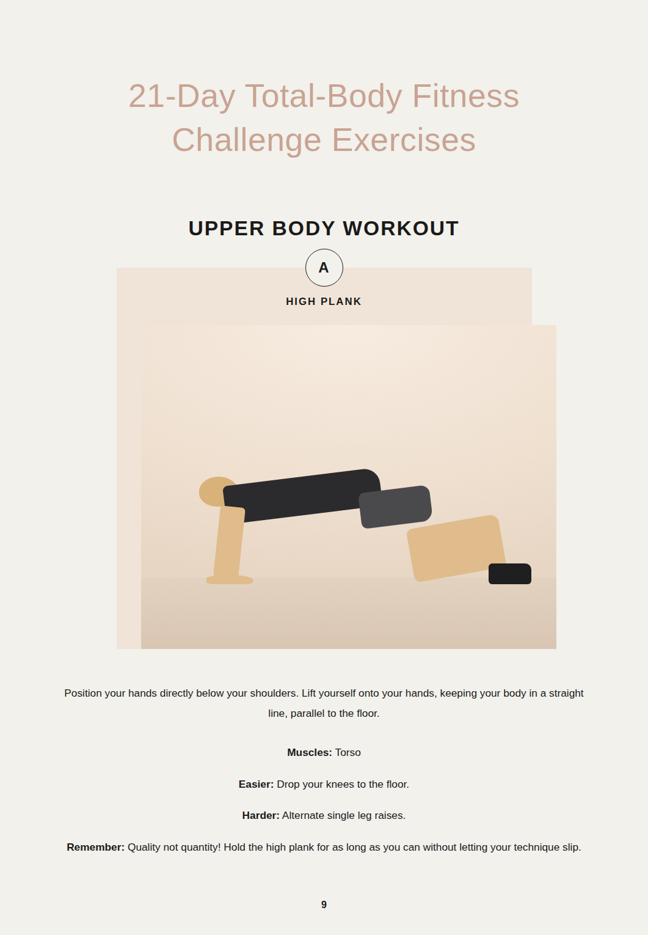21-Day Total-Body Fitness
Challenge Exercises
Upper Body Workout
A
High Plank
Position your hands directly below your shoulders. Lift yourself onto your hands, keeping your body in a straight line, parallel to the floor.
Muscles: Torso
Easier: Drop your knees to the floor.
Harder: Alternate single leg raises.
Remember: Quality not quantity! Hold the high plank for as long as you can without letting your technique slip.
9